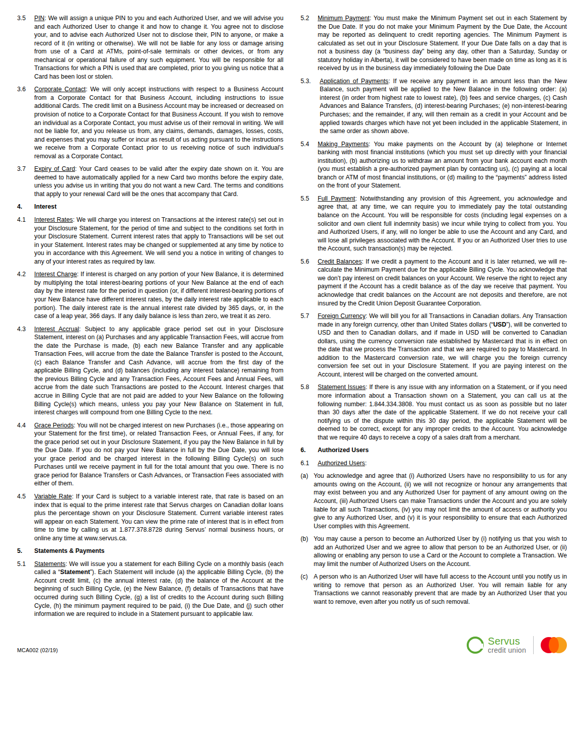3.5
PIN: We will assign a unique PIN to you and each Authorized User, and we will advise you and each Authorized User to change it and how to change it. You agree not to disclose your, and to advise each Authorized User not to disclose their, PIN to anyone, or make a record of it (in writing or otherwise). We will not be liable for any loss or damage arising from use of a Card at ATMs, point-of-sale terminals or other devices, or from any mechanical or operational failure of any such equipment. You will be responsible for all Transactions for which a PIN is used that are completed, prior to you giving us notice that a Card has been lost or stolen.
3.6
Corporate Contact: We will only accept instructions with respect to a Business Account from a Corporate Contact for that Business Account, including instructions to issue additional Cards. The credit limit on a Business Account may be increased or decreased on provision of notice to a Corporate Contact for that Business Account. If you wish to remove an individual as a Corporate Contact, you must advise us of their removal in writing. We will not be liable for, and you release us from, any claims, demands, damages, losses, costs, and expenses that you may suffer or incur as result of us acting pursuant to the instructions we receive from a Corporate Contact prior to us receiving notice of such individual’s removal as a Corporate Contact.
3.7
Expiry of Card: Your Card ceases to be valid after the expiry date shown on it. You are deemed to have automatically applied for a new Card two months before the expiry date, unless you advise us in writing that you do not want a new Card. The terms and conditions that apply to your renewal Card will be the ones that accompany that Card.
4.
Interest
4.1
Interest Rates: We will charge you interest on Transactions at the interest rate(s) set out in your Disclosure Statement, for the period of time and subject to the conditions set forth in your Disclosure Statement. Current interest rates that apply to Transactions will be set out in your Statement. Interest rates may be changed or supplemented at any time by notice to you in accordance with this Agreement. We will send you a notice in writing of changes to any of your interest rates as required by law.
4.2
Interest Charge: If interest is charged on any portion of your New Balance, it is determined by multiplying the total interest-bearing portions of your New Balance at the end of each day by the interest rate for the period in question (or, if different interest-bearing portions of your New Balance have different interest rates, by the daily interest rate applicable to each portion). The daily interest rate is the annual interest rate divided by 365 days, or, in the case of a leap year, 366 days. If any daily balance is less than zero, we treat it as zero.
4.3
Interest Accrual: Subject to any applicable grace period set out in your Disclosure Statement, interest on (a) Purchases and any applicable Transaction Fees, will accrue from the date the Purchase is made, (b) each new Balance Transfer and any applicable Transaction Fees, will accrue from the date the Balance Transfer is posted to the Account, (c) each Balance Transfer and Cash Advance, will accrue from the first day of the applicable Billing Cycle, and (d) balances (including any interest balance) remaining from the previous Billing Cycle and any Transaction Fees, Account Fees and Annual Fees, will accrue from the date such Transactions are posted to the Account. Interest charges that accrue in Billing Cycle that are not paid are added to your New Balance on the following Billing Cycle(s) which means, unless you pay your New Balance on Statement in full, interest charges will compound from one Billing Cycle to the next.
4.4
Grace Periods: You will not be charged interest on new Purchases (i.e., those appearing on your Statement for the first time), or related Transaction Fees, or Annual Fees, if any, for the grace period set out in your Disclosure Statement, if you pay the New Balance in full by the Due Date. If you do not pay your New Balance in full by the Due Date, you will lose your grace period and be charged interest in the following Billing Cycle(s) on such Purchases until we receive payment in full for the total amount that you owe. There is no grace period for Balance Transfers or Cash Advances, or Transaction Fees associated with either of them.
4.5
Variable Rate: If your Card is subject to a variable interest rate, that rate is based on an index that is equal to the prime interest rate that Servus charges on Canadian dollar loans plus the percentage shown on your Disclosure Statement. Current variable interest rates will appear on each Statement. You can view the prime rate of interest that is in effect from time to time by calling us at 1.877.378.8728 during Servus’ normal business hours, or online any time at www.servus.ca.
5.
Statements & Payments
5.1
Statements: We will issue you a statement for each Billing Cycle on a monthly basis (each called a “Statement”). Each Statement will include (a) the applicable Billing Cycle, (b) the Account credit limit, (c) the annual interest rate, (d) the balance of the Account at the beginning of such Billing Cycle, (e) the New Balance, (f) details of Transactions that have occurred during such Billing Cycle, (g) a list of credits to the Account during such Billing Cycle, (h) the minimum payment required to be paid, (i) the Due Date, and (j) such other information we are required to include in a Statement pursuant to applicable law.
5.2
Minimum Payment: You must make the Minimum Payment set out in each Statement by the Due Date. If you do not make your Minimum Payment by the Due Date, the Account may be reported as delinquent to credit reporting agencies. The Minimum Payment is calculated as set out in your Disclosure Statement. If your Due Date falls on a day that is not a business day (a “business day” being any day, other than a Saturday, Sunday or statutory holiday in Alberta), it will be considered to have been made on time as long as it is received by us in the business day immediately following the Due Date
5.3.
Application of Payments: If we receive any payment in an amount less than the New Balance, such payment will be applied to the New Balance in the following order: (a) interest (in order from highest rate to lowest rate), (b) fees and service charges, (c) Cash Advances and Balance Transfers, (d) interest-bearing Purchases; (e) non-interest-bearing Purchases; and the remainder, if any, will then remain as a credit in your Account and be applied towards charges which have not yet been included in the applicable Statement, in the same order as shown above.
5.4
Making Payments: You make payments on the Account by (a) telephone or Internet banking with most financial institutions (which you must set up directly with your financial institution), (b) authorizing us to withdraw an amount from your bank account each month (you must establish a pre-authorized payment plan by contacting us), (c) paying at a local branch or ATM of most financial institutions, or (d) mailing to the “payments” address listed on the front of your Statement.
5.5
Full Payment: Notwithstanding any provision of this Agreement, you acknowledge and agree that, at any time, we can require you to immediately pay the total outstanding balance on the Account. You will be responsible for costs (including legal expenses on a solicitor and own client full indemnity basis) we incur while trying to collect from you. You and Authorized Users, if any, will no longer be able to use the Account and any Card, and will lose all privileges associated with the Account. If you or an Authorized User tries to use the Account, such transaction(s) may be rejected.
5.6
Credit Balances: If we credit a payment to the Account and it is later returned, we will re-calculate the Minimum Payment due for the applicable Billing Cycle. You acknowledge that we don’t pay interest on credit balances on your Account. We reserve the right to reject any payment if the Account has a credit balance as of the day we receive that payment. You acknowledge that credit balances on the Account are not deposits and therefore, are not insured by the Credit Union Deposit Guarantee Corporation.
5.7
Foreign Currency: We will bill you for all Transactions in Canadian dollars. Any Transaction made in any foreign currency, other than United States dollars (“USD”), will be converted to USD and then to Canadian dollars, and if made in USD will be converted to Canadian dollars, using the currency conversion rate established by Mastercard that is in effect on the date that we process the Transaction and that we are required to pay to Mastercard. In addition to the Mastercard conversion rate, we will charge you the foreign currency conversion fee set out in your Disclosure Statement. If you are paying interest on the Account, interest will be charged on the converted amount.
5.8
Statement Issues: If there is any issue with any information on a Statement, or if you need more information about a Transaction shown on a Statement, you can call us at the following number: 1.844.334.3808. You must contact us as soon as possible but no later than 30 days after the date of the applicable Statement. If we do not receive your call notifying us of the dispute within this 30 day period, the applicable Statement will be deemed to be correct, except for any improper credits to the Account. You acknowledge that we require 40 days to receive a copy of a sales draft from a merchant.
6.
Authorized Users
6.1
Authorized Users:
(a)
You acknowledge and agree that (i) Authorized Users have no responsibility to us for any amounts owing on the Account, (ii) we will not recognize or honour any arrangements that may exist between you and any Authorized User for payment of any amount owing on the Account, (iii) Authorized Users can make Transactions under the Account and you are solely liable for all such Transactions, (iv) you may not limit the amount of access or authority you give to any Authorized User, and (v) it is your responsibility to ensure that each Authorized User complies with this Agreement.
(b)
You may cause a person to become an Authorized User by (i) notifying us that you wish to add an Authorized User and we agree to allow that person to be an Authorized User, or (ii) allowing or enabling any person to use a Card or the Account to complete a Transaction. We may limit the number of Authorized Users on the Account.
(c)
A person who is an Authorized User will have full access to the Account until you notify us in writing to remove that person as an Authorized User. You will remain liable for any Transactions we cannot reasonably prevent that are made by an Authorized User that you want to remove, even after you notify us of such removal.
MCA002 (02/19)
Servus
credit union